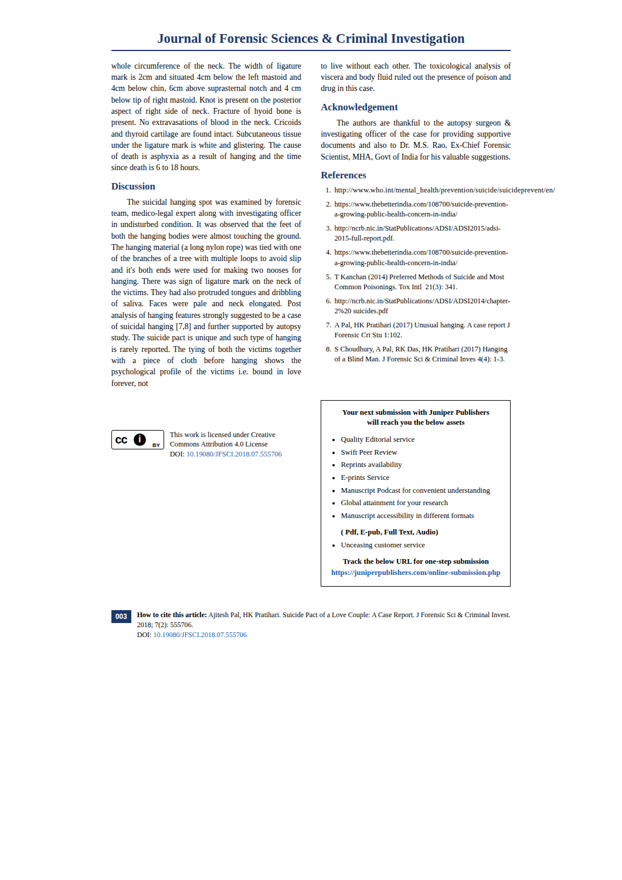Journal of Forensic Sciences & Criminal Investigation
whole circumference of the neck. The width of ligature mark is 2cm and situated 4cm below the left mastoid and 4cm below chin, 6cm above suprasternal notch and 4 cm below tip of right mastoid. Knot is present on the posterior aspect of right side of neck. Fracture of hyoid bone is present. No extravasations of blood in the neck. Cricoids and thyroid cartilage are found intact. Subcutaneous tissue under the ligature mark is white and glistering. The cause of death is asphyxia as a result of hanging and the time since death is 6 to 18 hours.
Discussion
The suicidal hanging spot was examined by forensic team, medico-legal expert along with investigating officer in undisturbed condition. It was observed that the feet of both the hanging bodies were almost touching the ground. The hanging material (a long nylon rope) was tied with one of the branches of a tree with multiple loops to avoid slip and it's both ends were used for making two nooses for hanging. There was sign of ligature mark on the neck of the victims. They had also protruded tongues and dribbling of saliva. Faces were pale and neck elongated. Post analysis of hanging features strongly suggested to be a case of suicidal hanging [7,8] and further supported by autopsy study. The suicide pact is unique and such type of hanging is rarely reported. The tying of both the victims together with a piece of cloth before hanging shows the psychological profile of the victims i.e. bound in love forever, not
cc i BY
This work is licensed under Creative Commons Attribution 4.0 License
DOI: 10.19080/JFSCI.2018.07.555706
to live without each other. The toxicological analysis of viscera and body fluid ruled out the presence of poison and drug in this case.
Acknowledgement
The authors are thankful to the autopsy surgeon & investigating officer of the case for providing supportive documents and also to Dr. M.S. Rao, Ex-Chief Forensic Scientist, MHA, Govt of India for his valuable suggestions.
References
http://www.who.int/mental_health/prevention/suicide/suicideprevent/en/
https://www.thebetterindia.com/108700/suicide-prevention-a-growing-public-health-concern-in-india/
http://ncrb.nic.in/StatPublications/ADSI/ADSI2015/adsi-2015-full-report.pdf.
https://www.thebetterindia.com/108700/suicide-prevention-a-growing-public-health-concern-in-india/
T Kanchan (2014) Preferred Methods of Suicide and Most Common Poisonings. Tox Intl 21(3): 341.
http://ncrb.nic.in/StatPublications/ADSI/ADSI2014/chapter-2%20 suicides.pdf
A Pal, HK Pratihari (2017) Unusual hanging. A case report J Forensic Cri Stu 1:102.
S Choudhury, A Pal, RK Das, HK Pratihari (2017) Hanging of a Blind Man. J Forensic Sci & Criminal Inves 4(4): 1-3.
Your next submission with Juniper Publishers
will reach you the below assets
Quality Editorial service
Swift Peer Review
Reprints availability
E-prints Service
Manuscript Podcast for convenient understanding
Global attainment for your research
Manuscript accessibility in different formats
( Pdf, E-pub, Full Text, Audio)
Unceasing customer service
Track the below URL for one-step submission
https://juniperpublishers.com/online-submission.php
003
How to cite this article: Ajitesh Pal, HK Pratihari. Suicide Pact of a Love Couple: A Case Report. J Forensic Sci & Criminal Invest. 2018; 7(2): 555706.
DOI: 10.19080/JFSCI.2018.07.555706